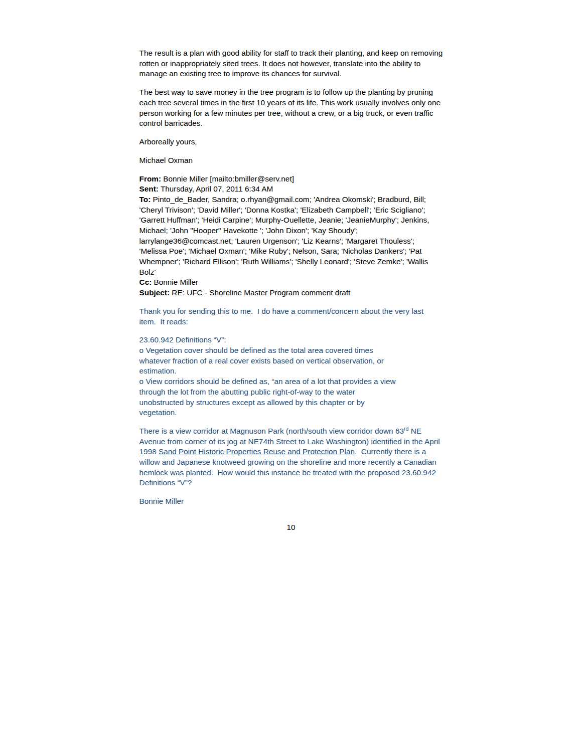The result is a plan with good ability for staff to track their planting, and keep on removing rotten or inappropriately sited trees. It does not however, translate into the ability to manage an existing tree to improve its chances for survival.
The best way to save money in the tree program is to follow up the planting by pruning each tree several times in the first 10 years of its life. This work usually involves only one person working for a few minutes per tree, without a crew, or a big truck, or even traffic control barricades.
Arboreally yours,
Michael Oxman
From: Bonnie Miller [mailto:bmiller@serv.net]
Sent: Thursday, April 07, 2011 6:34 AM
To: Pinto_de_Bader, Sandra; o.rhyan@gmail.com; 'Andrea Okomski'; Bradburd, Bill; 'Cheryl Trivison'; 'David Miller'; 'Donna Kostka'; 'Elizabeth Campbell'; 'Eric Scigliano'; 'Garrett Huffman'; 'Heidi Carpine'; Murphy-Ouellette, Jeanie; 'JeanieMurphy'; Jenkins, Michael; 'John "Hooper" Havekotte '; 'John Dixon'; 'Kay Shoudy'; larrylange36@comcast.net; 'Lauren Urgenson'; 'Liz Kearns'; 'Margaret Thouless'; 'Melissa Poe'; 'Michael Oxman'; 'Mike Ruby'; Nelson, Sara; 'Nicholas Dankers'; 'Pat Whempner'; 'Richard Ellison'; 'Ruth Williams'; 'Shelly Leonard'; 'Steve Zemke'; 'Wallis Bolz'
Cc: Bonnie Miller
Subject: RE: UFC - Shoreline Master Program comment draft
Thank you for sending this to me. I do have a comment/concern about the very last item. It reads:
23.60.942 Definitions “V”:
o Vegetation cover should be defined as the total area covered times
whatever fraction of a real cover exists based on vertical observation, or
estimation.
o View corridors should be defined as, “an area of a lot that provides a view
through the lot from the abutting public right-of-way to the water
unobstructed by structures except as allowed by this chapter or by
vegetation.
There is a view corridor at Magnuson Park (north/south view corridor down 63rd NE Avenue from corner of its jog at NE74th Street to Lake Washington) identified in the April 1998 Sand Point Historic Properties Reuse and Protection Plan. Currently there is a willow and Japanese knotweed growing on the shoreline and more recently a Canadian hemlock was planted. How would this instance be treated with the proposed 23.60.942 Definitions “V”?
Bonnie Miller
10